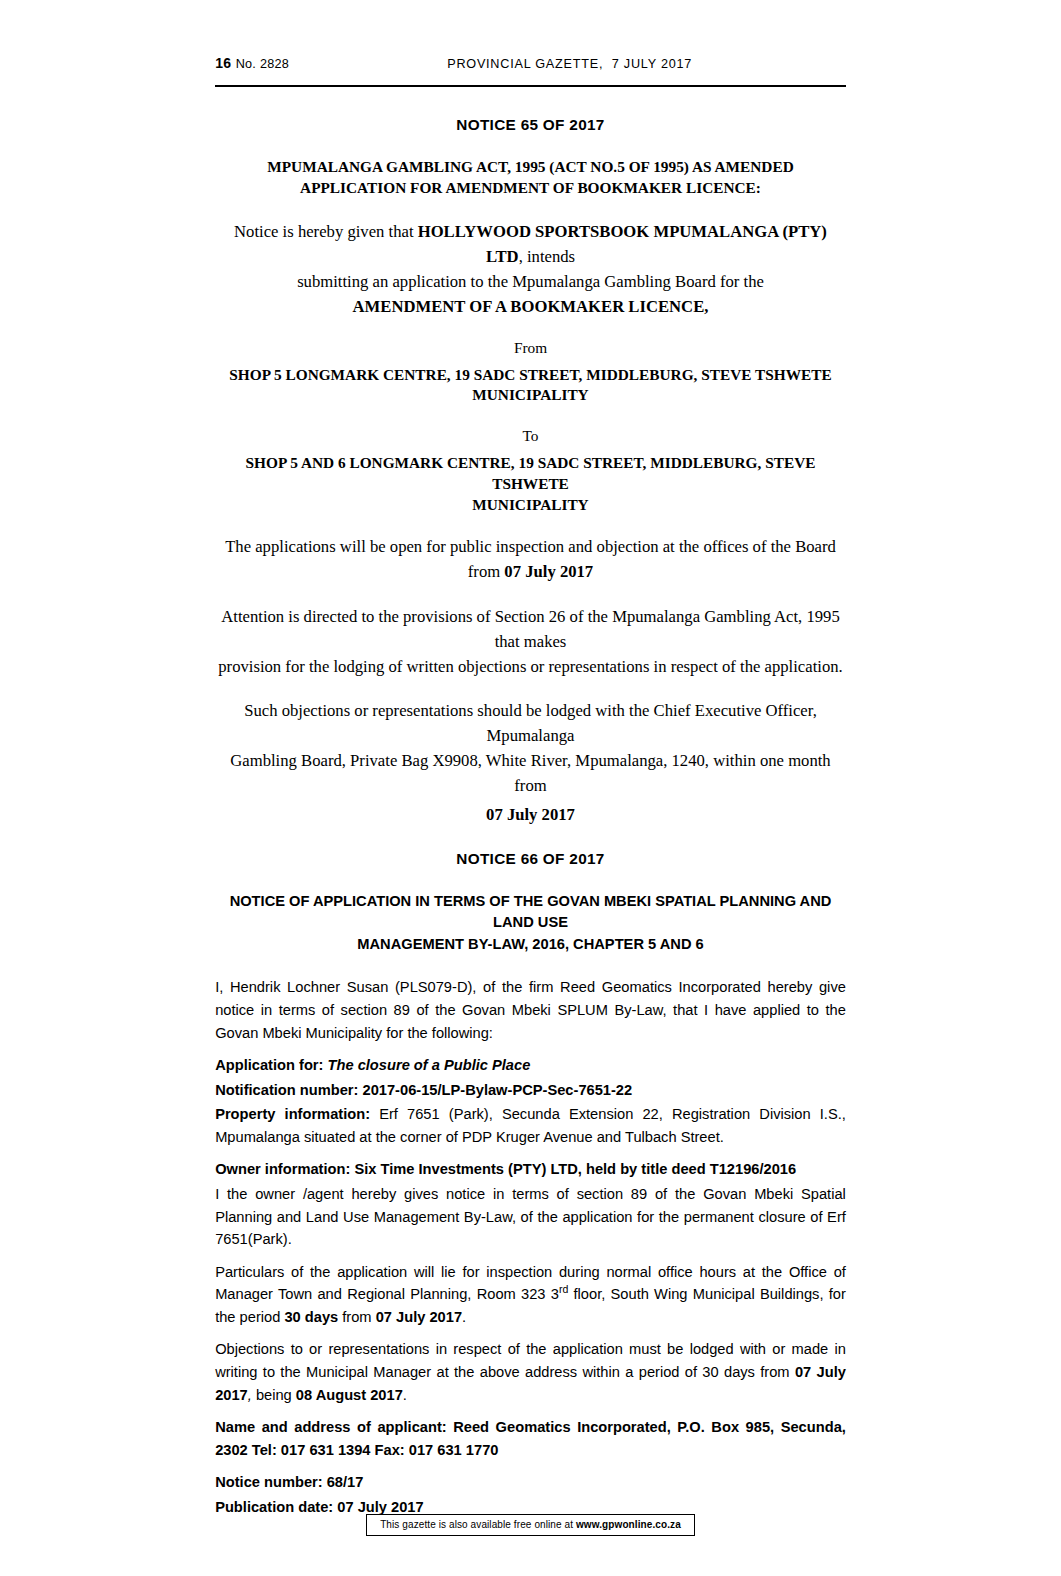16 No. 2828 PROVINCIAL GAZETTE, 7 JULY 2017
NOTICE 65 OF 2017
MPUMALANGA GAMBLING ACT, 1995 (ACT NO.5 OF 1995) AS AMENDED
APPLICATION FOR AMENDMENT OF BOOKMAKER LICENCE:
Notice is hereby given that HOLLYWOOD SPORTSBOOK MPUMALANGA (PTY) LTD, intends
submitting an application to the Mpumalanga Gambling Board for the
AMENDMENT OF A BOOKMAKER LICENCE,
From
SHOP 5 LONGMARK CENTRE, 19 SADC STREET, MIDDLEBURG, STEVE TSHWETE
MUNICIPALITY
To
SHOP 5 AND 6 LONGMARK CENTRE, 19 SADC STREET, MIDDLEBURG, STEVE TSHWETE
MUNICIPALITY
The applications will be open for public inspection and objection at the offices of the Board
from 07 July 2017
Attention is directed to the provisions of Section 26 of the Mpumalanga Gambling Act, 1995 that makes
provision for the lodging of written objections or representations in respect of the application.
Such objections or representations should be lodged with the Chief Executive Officer, Mpumalanga
Gambling Board, Private Bag X9908, White River, Mpumalanga, 1240, within one month from
07 July 2017
NOTICE 66 OF 2017
NOTICE OF APPLICATION IN TERMS OF THE GOVAN MBEKI SPATIAL PLANNING AND LAND USE
MANAGEMENT BY-LAW, 2016, CHAPTER 5 AND 6
I, Hendrik Lochner Susan (PLS079-D), of the firm Reed Geomatics Incorporated hereby give notice in terms of section 89 of the Govan Mbeki SPLUM By-Law, that I have applied to the Govan Mbeki Municipality for the following:
Application for: The closure of a Public Place
Notification number: 2017-06-15/LP-Bylaw-PCP-Sec-7651-22
Property information: Erf 7651 (Park), Secunda Extension 22, Registration Division I.S., Mpumalanga situated at the corner of PDP Kruger Avenue and Tulbach Street.
Owner information: Six Time Investments (PTY) LTD, held by title deed T12196/2016
I the owner /agent hereby gives notice in terms of section 89 of the Govan Mbeki Spatial Planning and Land Use Management By-Law, of the application for the permanent closure of Erf 7651(Park).
Particulars of the application will lie for inspection during normal office hours at the Office of Manager Town and Regional Planning, Room 323 3rd floor, South Wing Municipal Buildings, for the period 30 days from 07 July 2017.
Objections to or representations in respect of the application must be lodged with or made in writing to the Municipal Manager at the above address within a period of 30 days from 07 July 2017, being 08 August 2017.
Name and address of applicant: Reed Geomatics Incorporated, P.O. Box 985, Secunda, 2302 Tel: 017 631 1394 Fax: 017 631 1770
Notice number: 68/17
Publication date: 07 July 2017
This gazette is also available free online at www.gpwonline.co.za